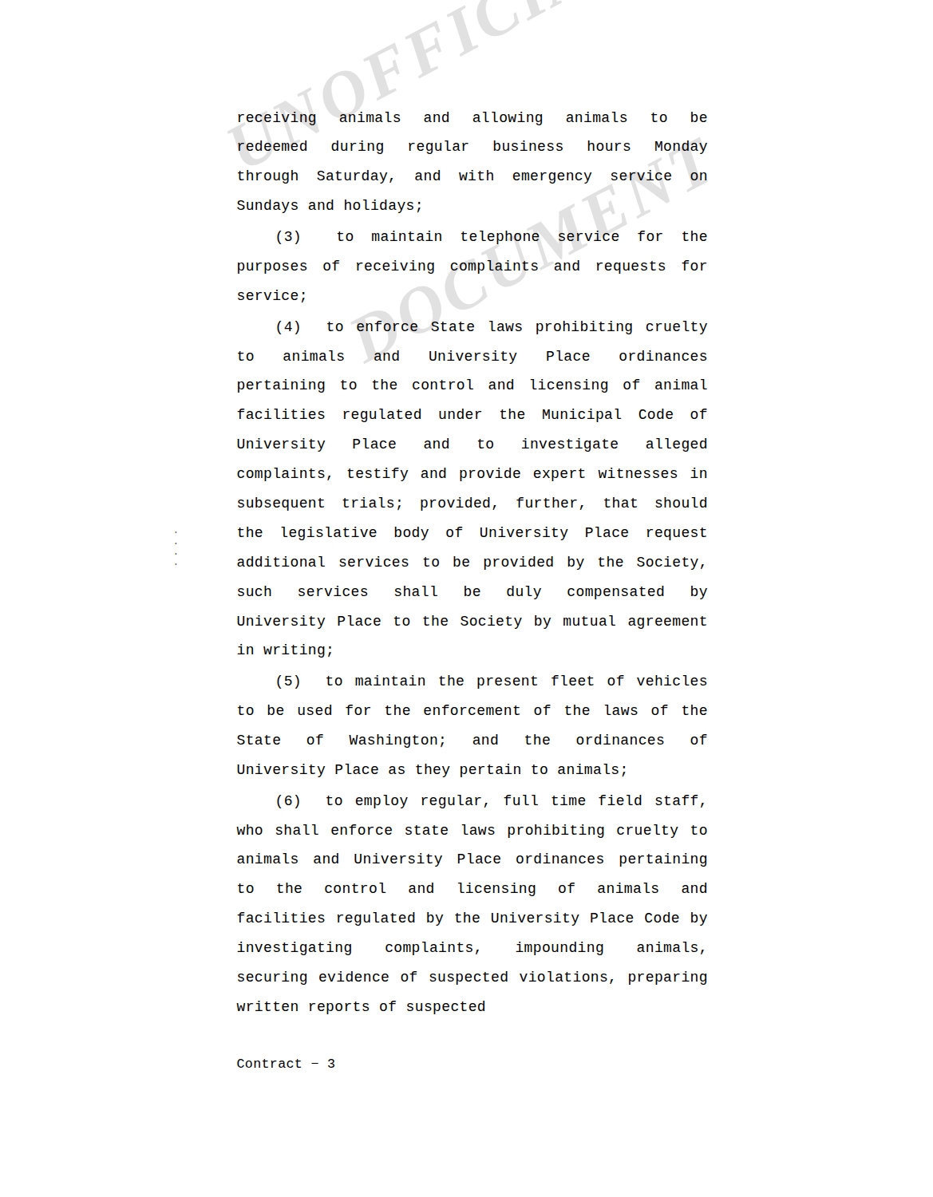UNOFFICIAL DOCUMENT
·
·
·
·
receiving animals and allowing animals to be redeemed during regular business hours Monday through Saturday, and with emergency service on Sundays and holidays;
(3) to maintain telephone service for the purposes of receiving complaints and requests for service;
(4) to enforce State laws prohibiting cruelty to animals and University Place ordinances pertaining to the control and licensing of animal facilities regulated under the Municipal Code of University Place and to investigate alleged complaints, testify and provide expert witnesses in subsequent trials; provided, further, that should the legislative body of University Place request additional services to be provided by the Society, such services shall be duly compensated by University Place to the Society by mutual agreement in writing;
(5) to maintain the present fleet of vehicles to be used for the enforcement of the laws of the State of Washington; and the ordinances of University Place as they pertain to animals;
(6) to employ regular, full time field staff, who shall enforce state laws prohibiting cruelty to animals and University Place ordinances pertaining to the control and licensing of animals and facilities regulated by the University Place Code by investigating complaints, impounding animals, securing evidence of suspected violations, preparing written reports of suspected
Contract − 3